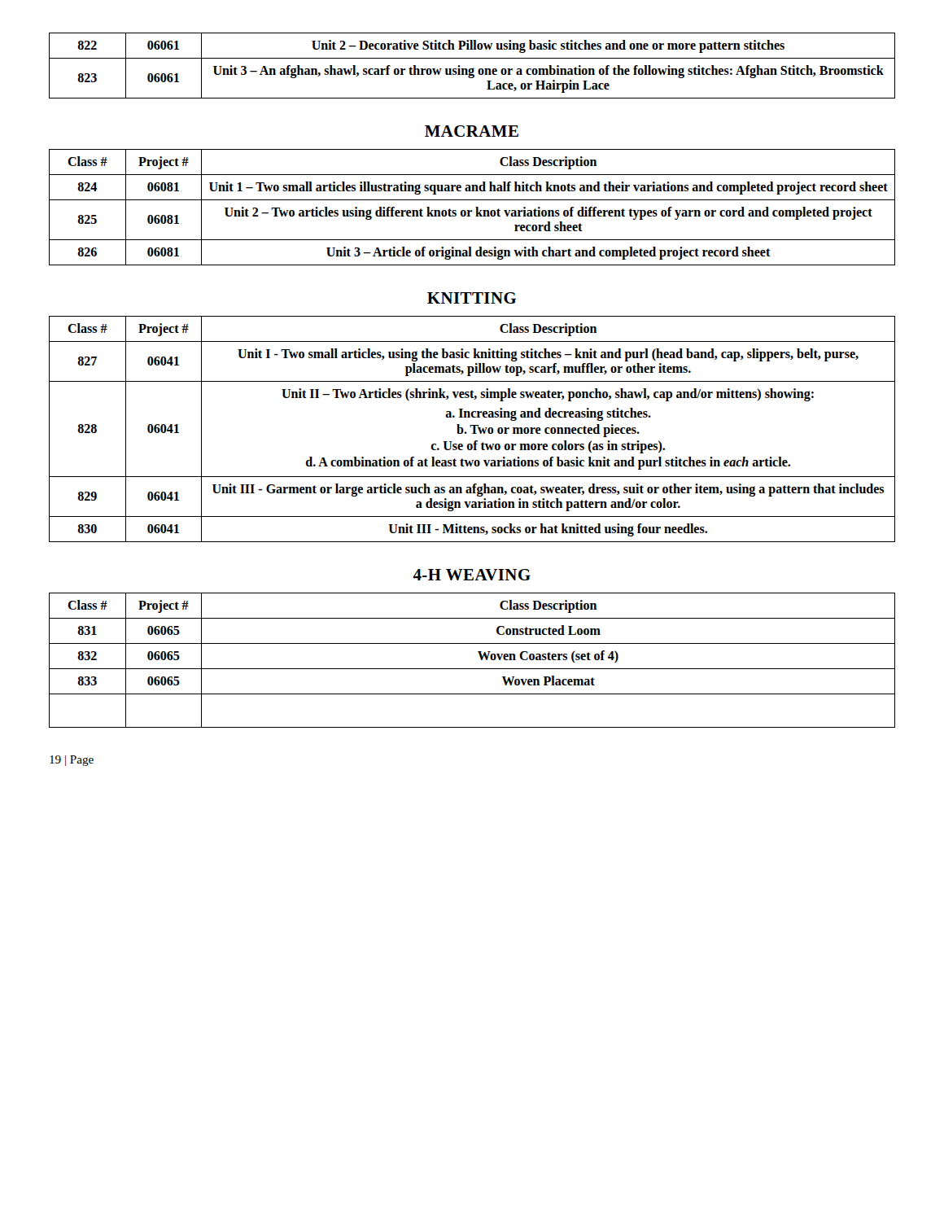| 822 | 06061 | Unit 2 – Decorative Stitch Pillow using basic stitches and one or more pattern stitches |
| 823 | 06061 | Unit 3 – An afghan, shawl, scarf or throw using one or a combination of the following stitches: Afghan Stitch, Broomstick Lace, or Hairpin Lace |
MACRAME
| Class # | Project # | Class Description |
| --- | --- | --- |
| 824 | 06081 | Unit 1 – Two small articles illustrating square and half hitch knots and their variations and completed project record sheet |
| 825 | 06081 | Unit 2 – Two articles using different knots or knot variations of different types of yarn or cord and completed project record sheet |
| 826 | 06081 | Unit 3 – Article of original design with chart and completed project record sheet |
KNITTING
| Class # | Project # | Class Description |
| --- | --- | --- |
| 827 | 06041 | Unit I - Two small articles, using the basic knitting stitches – knit and purl (head band, cap, slippers, belt, purse, placemats, pillow top, scarf, muffler, or other items. |
| 828 | 06041 | Unit II – Two Articles (shrink, vest, simple sweater, poncho, shawl, cap and/or mittens) showing: a. Increasing and decreasing stitches. b. Two or more connected pieces. c. Use of two or more colors (as in stripes). d. A combination of at least two variations of basic knit and purl stitches in each article. |
| 829 | 06041 | Unit III - Garment or large article such as an afghan, coat, sweater, dress, suit or other item, using a pattern that includes a design variation in stitch pattern and/or color. |
| 830 | 06041 | Unit III - Mittens, socks or hat knitted using four needles. |
4-H WEAVING
| Class # | Project # | Class Description |
| --- | --- | --- |
| 831 | 06065 | Constructed Loom |
| 832 | 06065 | Woven Coasters (set of 4) |
| 833 | 06065 | Woven Placemat |
19 | Page